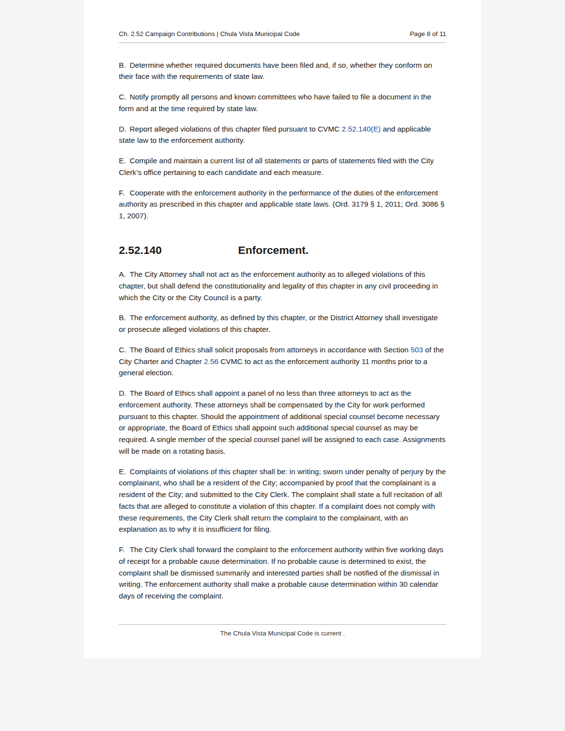Ch. 2.52 Campaign Contributions | Chula Vista Municipal Code Page 8 of 11
B. Determine whether required documents have been filed and, if so, whether they conform on their face with the requirements of state law.
C. Notify promptly all persons and known committees who have failed to file a document in the form and at the time required by state law.
D. Report alleged violations of this chapter filed pursuant to CVMC 2.52.140(E) and applicable state law to the enforcement authority.
E. Compile and maintain a current list of all statements or parts of statements filed with the City Clerk’s office pertaining to each candidate and each measure.
F. Cooperate with the enforcement authority in the performance of the duties of the enforcement authority as prescribed in this chapter and applicable state laws. (Ord. 3179 § 1, 2011; Ord. 3086 § 1, 2007).
2.52.140 Enforcement.
A. The City Attorney shall not act as the enforcement authority as to alleged violations of this chapter, but shall defend the constitutionality and legality of this chapter in any civil proceeding in which the City or the City Council is a party.
B. The enforcement authority, as defined by this chapter, or the District Attorney shall investigate or prosecute alleged violations of this chapter.
C. The Board of Ethics shall solicit proposals from attorneys in accordance with Section 503 of the City Charter and Chapter 2.56 CVMC to act as the enforcement authority 11 months prior to a general election.
D. The Board of Ethics shall appoint a panel of no less than three attorneys to act as the enforcement authority. These attorneys shall be compensated by the City for work performed pursuant to this chapter. Should the appointment of additional special counsel become necessary or appropriate, the Board of Ethics shall appoint such additional special counsel as may be required. A single member of the special counsel panel will be assigned to each case. Assignments will be made on a rotating basis.
E. Complaints of violations of this chapter shall be: in writing; sworn under penalty of perjury by the complainant, who shall be a resident of the City; accompanied by proof that the complainant is a resident of the City; and submitted to the City Clerk. The complaint shall state a full recitation of all facts that are alleged to constitute a violation of this chapter. If a complaint does not comply with these requirements, the City Clerk shall return the complaint to the complainant, with an explanation as to why it is insufficient for filing.
F. The City Clerk shall forward the complaint to the enforcement authority within five working days of receipt for a probable cause determination. If no probable cause is determined to exist, the complaint shall be dismissed summarily and interested parties shall be notified of the dismissal in writing. The enforcement authority shall make a probable cause determination within 30 calendar days of receiving the complaint.
The Chula Vista Municipal Code is current .